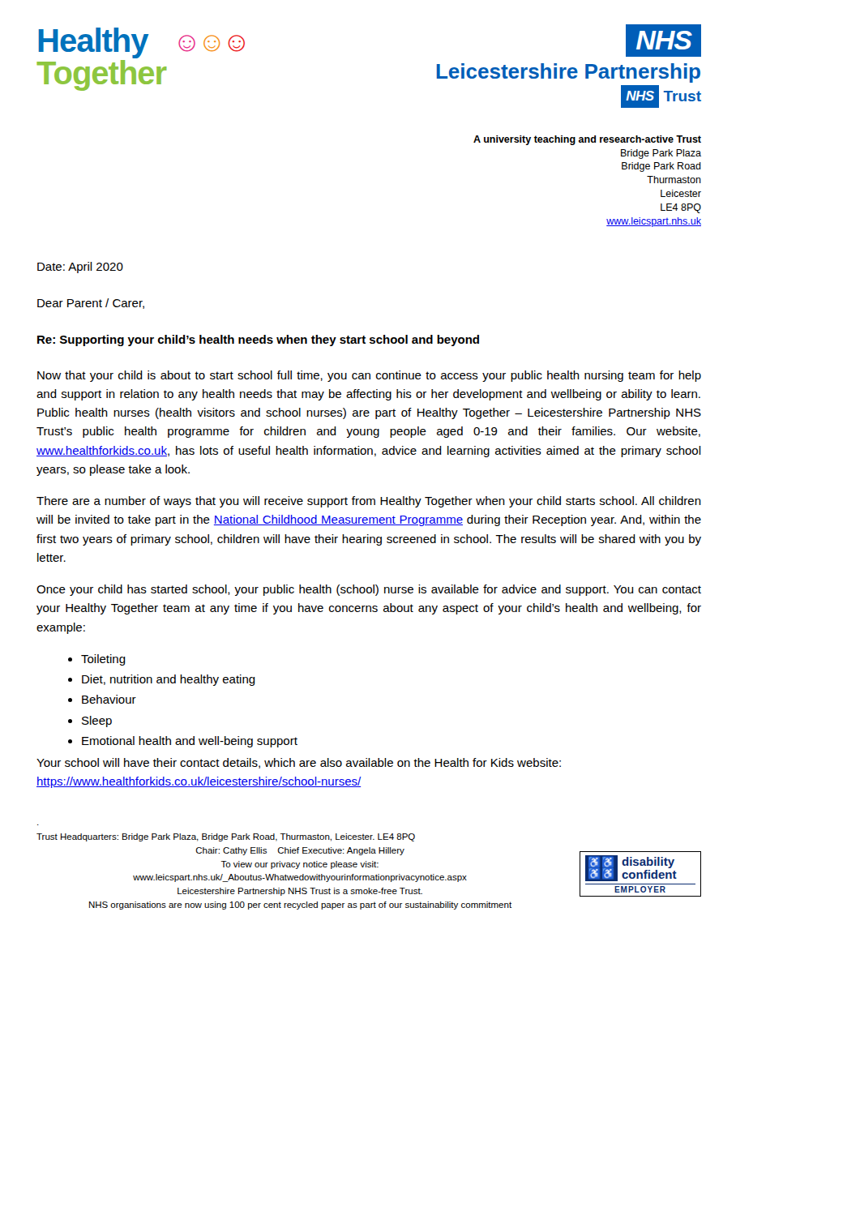Healthy
Together
☺☺☺
NHS
Leicestershire Partnership
NHS Trust
A university teaching and research-active Trust
Bridge Park Plaza
Bridge Park Road
Thurmaston
Leicester
LE4 8PQ
www.leicspart.nhs.uk
Date: April 2020
Dear Parent / Carer,
Re: Supporting your child’s health needs when they start school and beyond
Now that your child is about to start school full time, you can continue to access your public health nursing team for help and support in relation to any health needs that may be affecting his or her development and wellbeing or ability to learn. Public health nurses (health visitors and school nurses) are part of Healthy Together – Leicestershire Partnership NHS Trust’s public health programme for children and young people aged 0-19 and their families. Our website, www.healthforkids.co.uk, has lots of useful health information, advice and learning activities aimed at the primary school years, so please take a look.
There are a number of ways that you will receive support from Healthy Together when your child starts school. All children will be invited to take part in the National Childhood Measurement Programme during their Reception year. And, within the first two years of primary school, children will have their hearing screened in school. The results will be shared with you by letter.
Once your child has started school, your public health (school) nurse is available for advice and support. You can contact your Healthy Together team at any time if you have concerns about any aspect of your child’s health and wellbeing, for example:
Toileting
Diet, nutrition and healthy eating
Behaviour
Sleep
Emotional health and well-being support
Your school will have their contact details, which are also available on the Health for Kids website: https://www.healthforkids.co.uk/leicestershire/school-nurses/
.
Trust Headquarters: Bridge Park Plaza, Bridge Park Road, Thurmaston, Leicester. LE4 8PQ
Chair: Cathy Ellis Chief Executive: Angela Hillery
To view our privacy notice please visit:
www.leicspart.nhs.uk/_Aboutus-Whatwedowithyourinformationprivacynotice.aspx
Leicestershire Partnership NHS Trust is a smoke-free Trust.
♿♿
♿♿
disability
confident
EMPLOYER
NHS organisations are now using 100 per cent recycled paper as part of our sustainability commitment